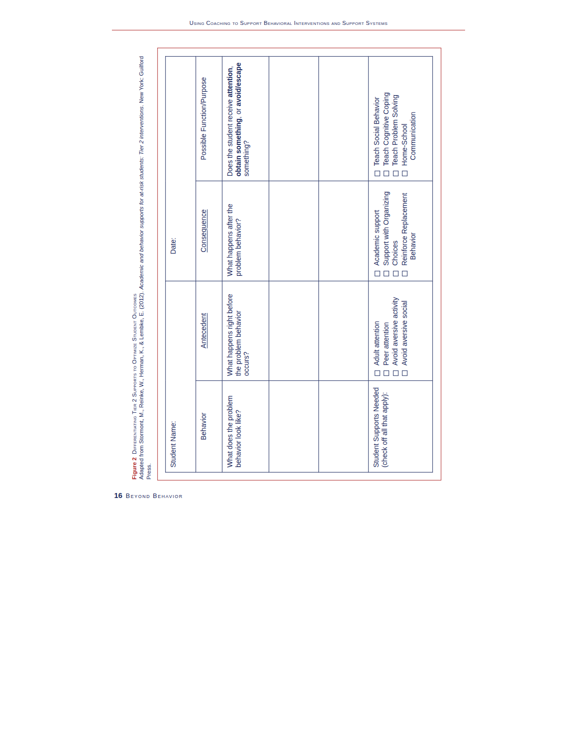Using Coaching to Support Behavioral Interventions and Support Systems
Figure 2 Differentiating Tier 2 Supports to Optimize Student Outcomes
Adapted from Stormont, M., Reinke, W., Herman, K., & Lembke, E. (2012). Academic and behavior supports for at-risk students: Tier 2 interventions. New York: Guilford Press.
| Student Name: | Date: |
| Behavior | Antecedent | Consequence | Possible Function/Purpose |
| What does the problem behavior look like? | What happens right before the problem behavior occurs? | What happens after the problem behavior? | Does the student receive attention , obtain something , or avoid/escape something? |
| Student Supports Needed (check off all that apply): | Adult attention Peer attention Avoid aversive activity Avoid aversive social | Academic support Support with Organizing Choices Reinforce Replacement Behavior | Teach Social Behavior Teach Cognitive Coping Teach Problem Solving Home-School Communication |
16 Beyond Behavior